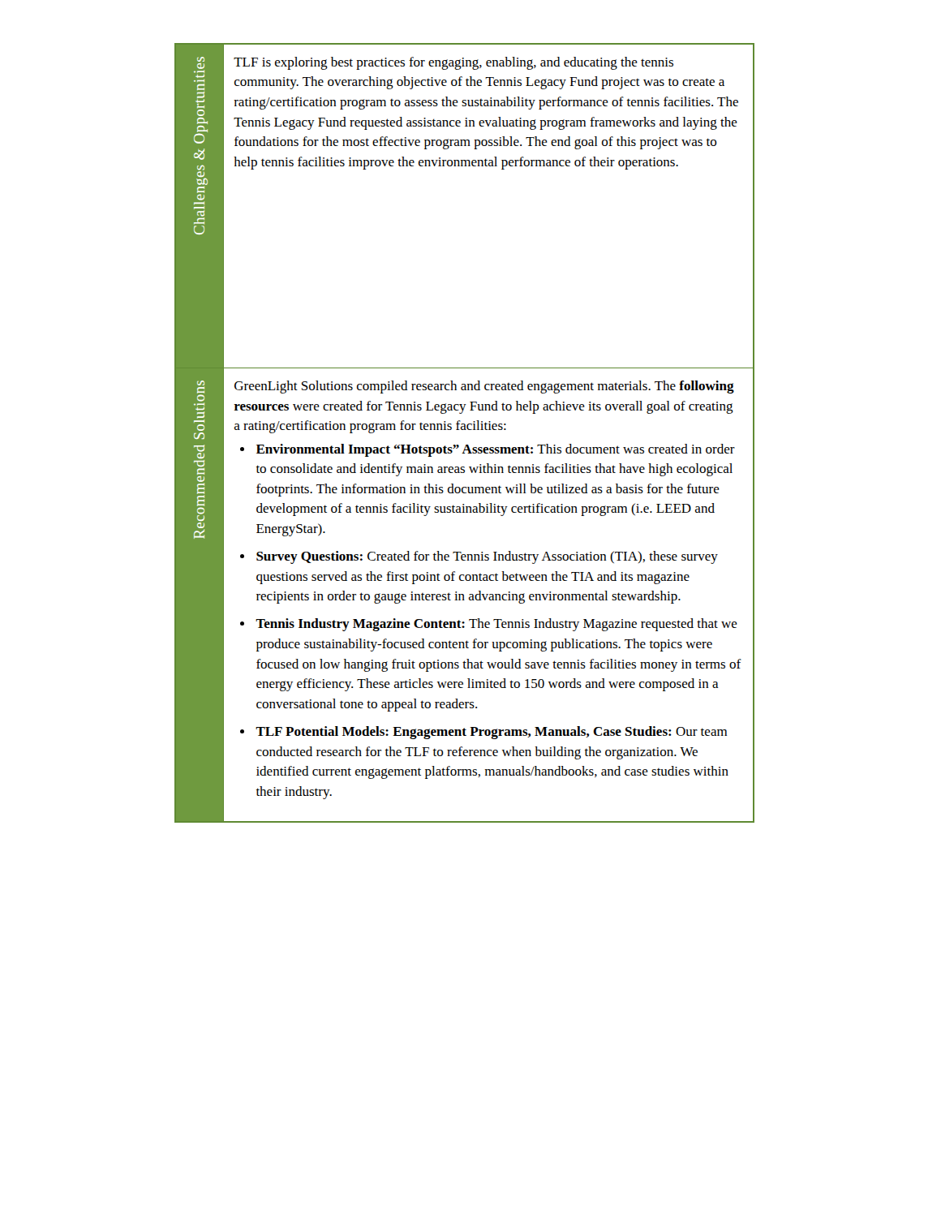| Challenges & Opportunities | TLF is exploring best practices for engaging, enabling, and educating the tennis community. The overarching objective of the Tennis Legacy Fund project was to create a rating/certification program to assess the sustainability performance of tennis facilities. The Tennis Legacy Fund requested assistance in evaluating program frameworks and laying the foundations for the most effective program possible. The end goal of this project was to help tennis facilities improve the environmental performance of their operations. |
| Recommended Solutions | GreenLight Solutions compiled research and created engagement materials. The following resources were created for Tennis Legacy Fund to help achieve its overall goal of creating a rating/certification program for tennis facilities: Environmental Impact “Hotspots” Assessment: This document was created in order to consolidate and identify main areas within tennis facilities that have high ecological footprints. The information in this document will be utilized as a basis for the future development of a tennis facility sustainability certification program (i.e. LEED and EnergyStar). Survey Questions: Created for the Tennis Industry Association (TIA), these survey questions served as the first point of contact between the TIA and its magazine recipients in order to gauge interest in advancing environmental stewardship. Tennis Industry Magazine Content: The Tennis Industry Magazine requested that we produce sustainability-focused content for upcoming publications. The topics were focused on low hanging fruit options that would save tennis facilities money in terms of energy efficiency. These articles were limited to 150 words and were composed in a conversational tone to appeal to readers. TLF Potential Models: Engagement Programs, Manuals, Case Studies: Our team conducted research for the TLF to reference when building the organization. We identified current engagement platforms, manuals/handbooks, and case studies within their industry. |